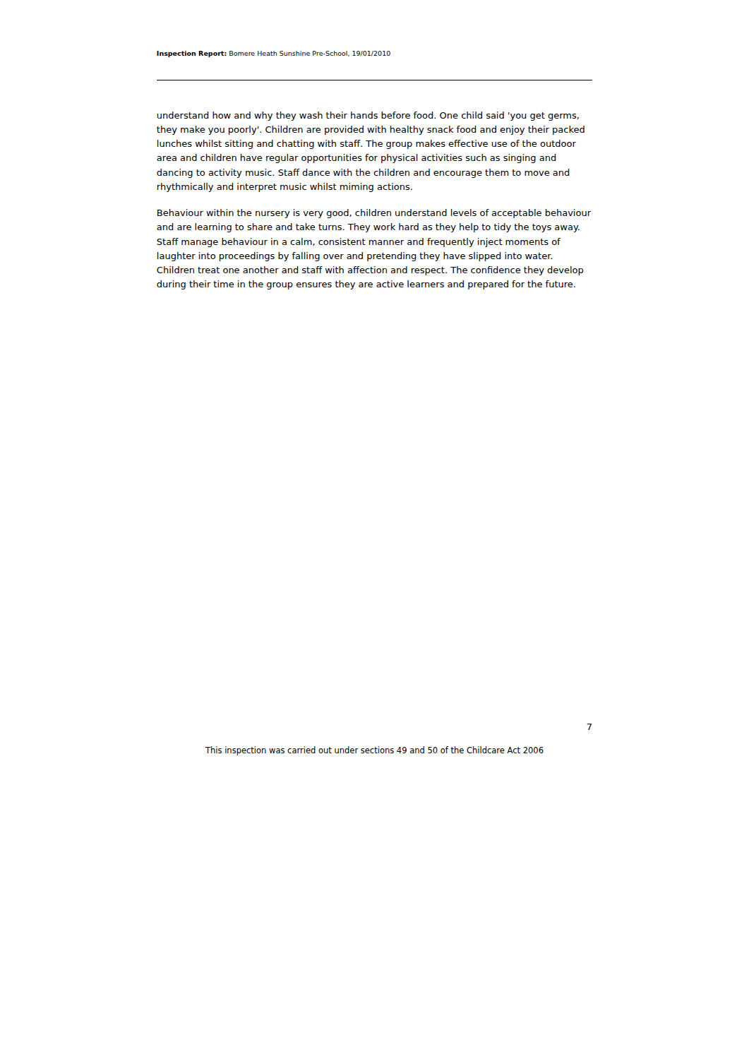Inspection Report: Bomere Heath Sunshine Pre-School, 19/01/2010
understand how and why they wash their hands before food. One child said 'you get germs, they make you poorly'. Children are provided with healthy snack food and enjoy their packed lunches whilst sitting and chatting with staff. The group makes effective use of the outdoor area and children have regular opportunities for physical activities such as singing and dancing to activity music. Staff dance with the children and encourage them to move and rhythmically and interpret music whilst miming actions.
Behaviour within the nursery is very good, children understand levels of acceptable behaviour and are learning to share and take turns. They work hard as they help to tidy the toys away. Staff manage behaviour in a calm, consistent manner and frequently inject moments of laughter into proceedings by falling over and pretending they have slipped into water. Children treat one another and staff with affection and respect. The confidence they develop during their time in the group ensures they are active learners and prepared for the future.
7
This inspection was carried out under sections 49 and 50 of the Childcare Act 2006